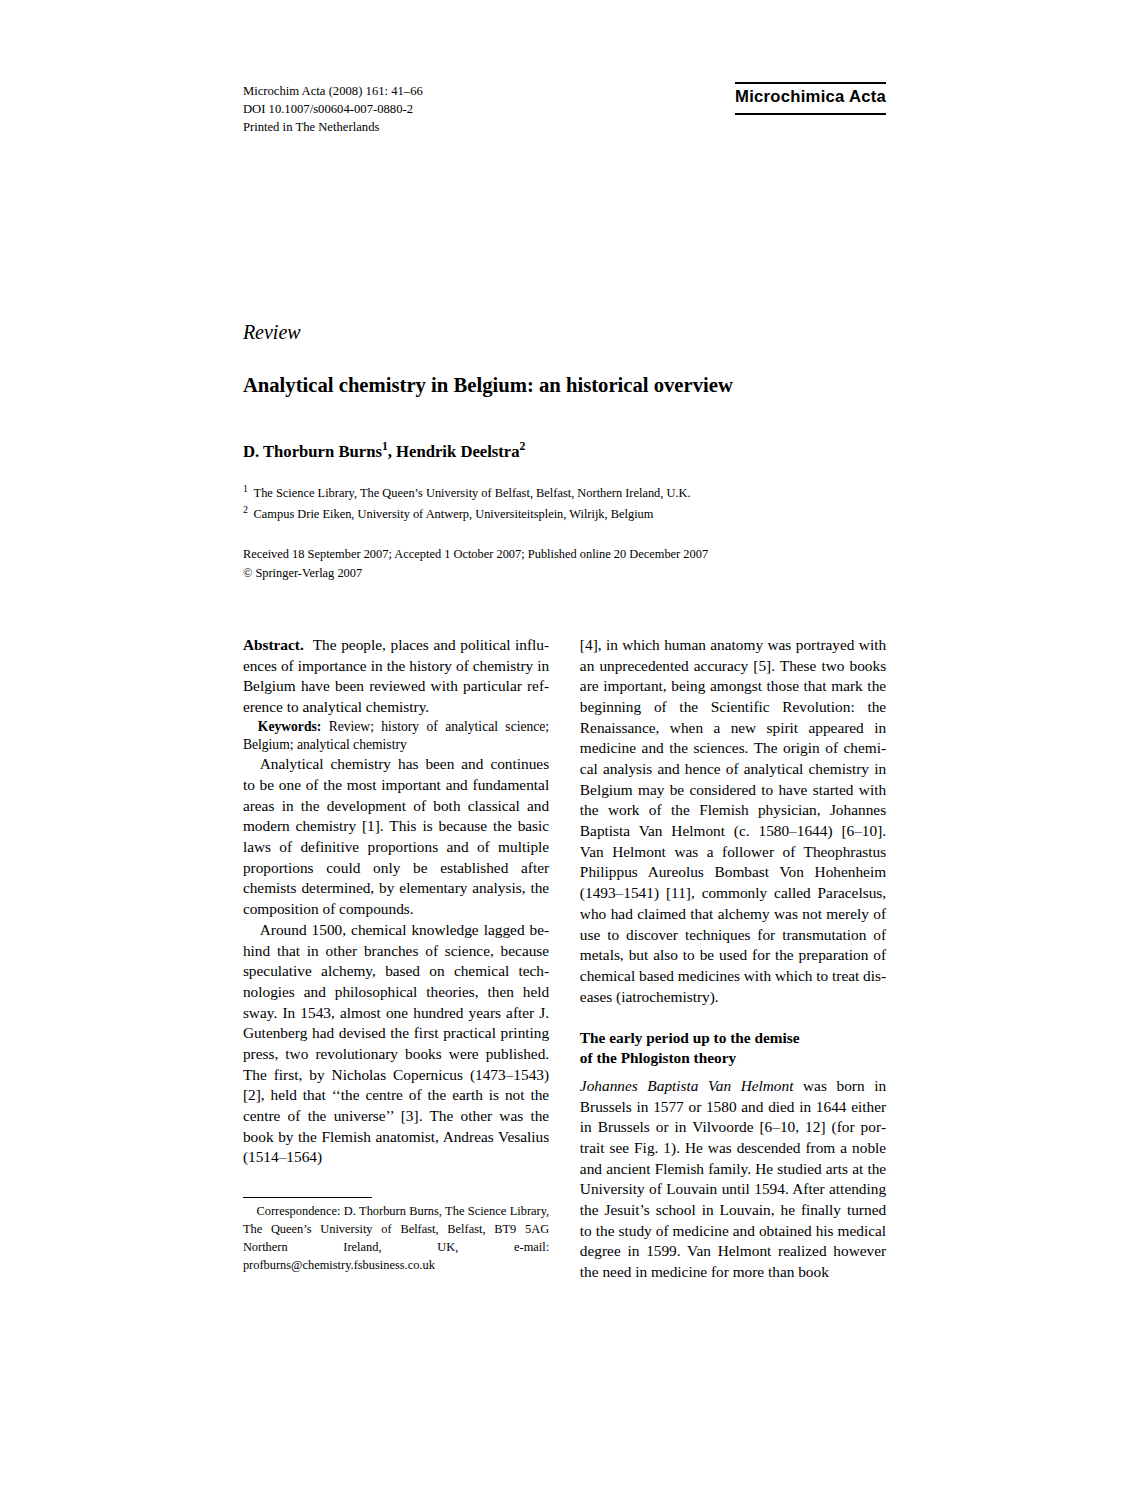Microchim Acta (2008) 161: 41–66
DOI 10.1007/s00604-007-0880-2
Printed in The Netherlands
Microchimica Acta
Review
Analytical chemistry in Belgium: an historical overview
D. Thorburn Burns1, Hendrik Deelstra2
1 The Science Library, The Queen’s University of Belfast, Belfast, Northern Ireland, U.K.
2 Campus Drie Eiken, University of Antwerp, Universiteitsplein, Wilrijk, Belgium
Received 18 September 2007; Accepted 1 October 2007; Published online 20 December 2007
© Springer-Verlag 2007
Abstract. The people, places and political influences of importance in the history of chemistry in Belgium have been reviewed with particular reference to analytical chemistry.
Keywords: Review; history of analytical science; Belgium; analytical chemistry
Analytical chemistry has been and continues to be one of the most important and fundamental areas in the development of both classical and modern chemistry [1]. This is because the basic laws of definitive proportions and of multiple proportions could only be established after chemists determined, by elementary analysis, the composition of compounds.
Around 1500, chemical knowledge lagged behind that in other branches of science, because speculative alchemy, based on chemical technologies and philosophical theories, then held sway. In 1543, almost one hundred years after J. Gutenberg had devised the first practical printing press, two revolutionary books were published. The first, by Nicholas Copernicus (1473–1543) [2], held that ‘‘the centre of the earth is not the centre of the universe’’ [3]. The other was the book by the Flemish anatomist, Andreas Vesalius (1514–1564)
Correspondence: D. Thorburn Burns, The Science Library, The Queen’s University of Belfast, Belfast, BT9 5AG Northern Ireland, UK, e-mail: profburns@chemistry.fsbusiness.co.uk
[4], in which human anatomy was portrayed with an unprecedented accuracy [5]. These two books are important, being amongst those that mark the beginning of the Scientific Revolution: the Renaissance, when a new spirit appeared in medicine and the sciences. The origin of chemical analysis and hence of analytical chemistry in Belgium may be considered to have started with the work of the Flemish physician, Johannes Baptista Van Helmont (c. 1580–1644) [6–10]. Van Helmont was a follower of Theophrastus Philippus Aureolus Bombast Von Hohenheim (1493–1541) [11], commonly called Paracelsus, who had claimed that alchemy was not merely of use to discover techniques for transmutation of metals, but also to be used for the preparation of chemical based medicines with which to treat diseases (iatrochemistry).
The early period up to the demise
of the Phlogiston theory
Johannes Baptista Van Helmont was born in Brussels in 1577 or 1580 and died in 1644 either in Brussels or in Vilvoorde [6–10, 12] (for portrait see Fig. 1). He was descended from a noble and ancient Flemish family. He studied arts at the University of Louvain until 1594. After attending the Jesuit’s school in Louvain, he finally turned to the study of medicine and obtained his medical degree in 1599. Van Helmont realized however the need in medicine for more than book